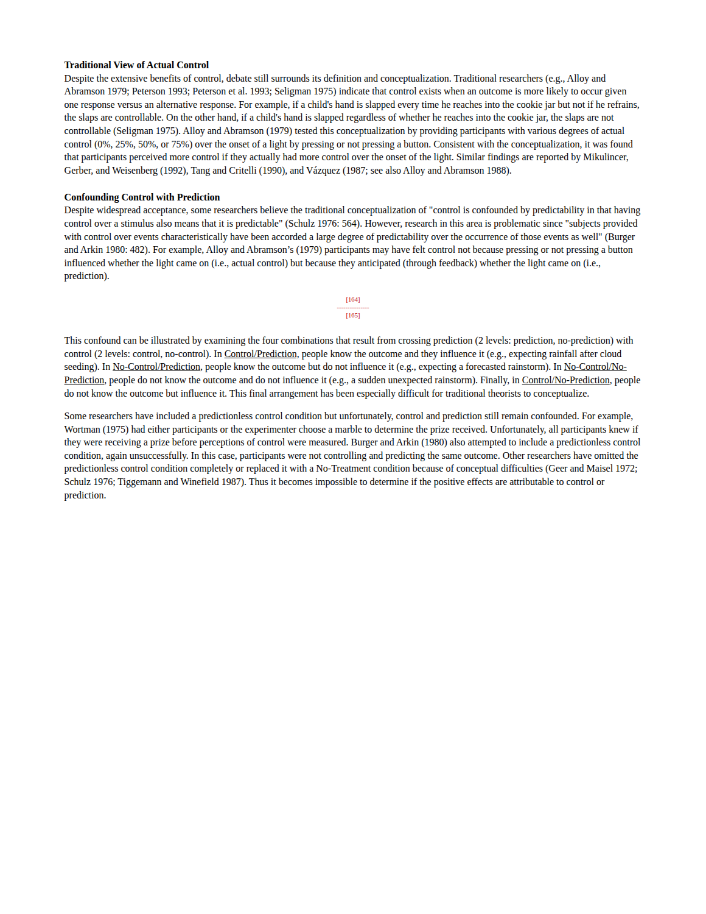Traditional View of Actual Control
Despite the extensive benefits of control, debate still surrounds its definition and conceptualization. Traditional researchers (e.g., Alloy and Abramson 1979; Peterson 1993; Peterson et al. 1993; Seligman 1975) indicate that control exists when an outcome is more likely to occur given one response versus an alternative response. For example, if a child's hand is slapped every time he reaches into the cookie jar but not if he refrains, the slaps are controllable. On the other hand, if a child's hand is slapped regardless of whether he reaches into the cookie jar, the slaps are not controllable (Seligman 1975). Alloy and Abramson (1979) tested this conceptualization by providing participants with various degrees of actual control (0%, 25%, 50%, or 75%) over the onset of a light by pressing or not pressing a button. Consistent with the conceptualization, it was found that participants perceived more control if they actually had more control over the onset of the light. Similar findings are reported by Mikulincer, Gerber, and Weisenberg (1992), Tang and Critelli (1990), and Vázquez (1987; see also Alloy and Abramson 1988).
Confounding Control with Prediction
Despite widespread acceptance, some researchers believe the traditional conceptualization of "control is confounded by predictability in that having control over a stimulus also means that it is predictable" (Schulz 1976: 564). However, research in this area is problematic since "subjects provided with control over events characteristically have been accorded a large degree of predictability over the occurrence of those events as well" (Burger and Arkin 1980: 482). For example, Alloy and Abramson’s (1979) participants may have felt control not because pressing or not pressing a button influenced whether the light came on (i.e., actual control) but because they anticipated (through feedback) whether the light came on (i.e., prediction).
[164]
---------------
[165]
This confound can be illustrated by examining the four combinations that result from crossing prediction (2 levels: prediction, no-prediction) with control (2 levels: control, no-control). In Control/Prediction, people know the outcome and they influence it (e.g., expecting rainfall after cloud seeding). In No-Control/Prediction, people know the outcome but do not influence it (e.g., expecting a forecasted rainstorm). In No-Control/No-Prediction, people do not know the outcome and do not influence it (e.g., a sudden unexpected rainstorm). Finally, in Control/No-Prediction, people do not know the outcome but influence it. This final arrangement has been especially difficult for traditional theorists to conceptualize.
Some researchers have included a predictionless control condition but unfortunately, control and prediction still remain confounded. For example, Wortman (1975) had either participants or the experimenter choose a marble to determine the prize received. Unfortunately, all participants knew if they were receiving a prize before perceptions of control were measured. Burger and Arkin (1980) also attempted to include a predictionless control condition, again unsuccessfully. In this case, participants were not controlling and predicting the same outcome. Other researchers have omitted the predictionless control condition completely or replaced it with a No-Treatment condition because of conceptual difficulties (Geer and Maisel 1972; Schulz 1976; Tiggemann and Winefield 1987). Thus it becomes impossible to determine if the positive effects are attributable to control or prediction.